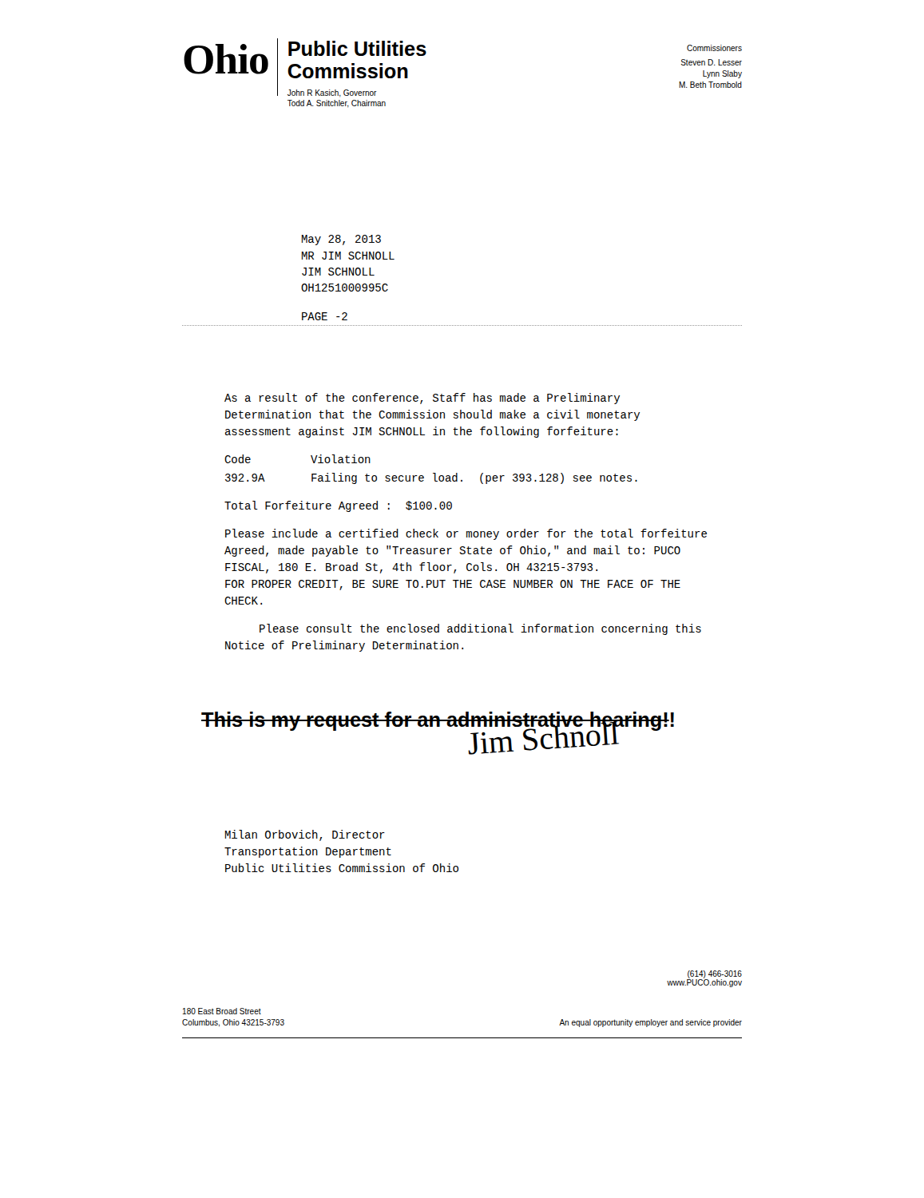Ohio
Public Utilities
Commission
John R Kasich, Governor
Todd A. Snitchler, Chairman
Commissioners
Steven D. Lesser
Lynn Slaby
M. Beth Trombold
May 28, 2013
MR JIM SCHNOLL
JIM SCHNOLL
OH1251000995C
PAGE -2
As a result of the conference, Staff has made a Preliminary Determination that the Commission should make a civil monetary assessment against JIM SCHNOLL in the following forfeiture:
| Code | Violation |
| --- | --- |
| 392.9A | Failing to secure load. (per 393.128) see notes. |
Total Forfeiture Agreed : $100.00
Please include a certified check or money order for the total forfeiture Agreed, made payable to "Treasurer State of Ohio," and mail to: PUCO FISCAL, 180 E. Broad St, 4th floor, Cols. OH 43215-3793.
FOR PROPER CREDIT, BE SURE TO.PUT THE CASE NUMBER ON THE FACE OF THE CHECK.
Please consult the enclosed additional information concerning this Notice of Preliminary Determination.
This is my request for an administrative hearing!!
Jim Schnoll
Milan Orbovich, Director
Transportation Department
Public Utilities Commission of Ohio
(614) 466-3016
www.PUCO.ohio.gov
180 East Broad Street
Columbus, Ohio 43215-3793
An equal opportunity employer and service provider